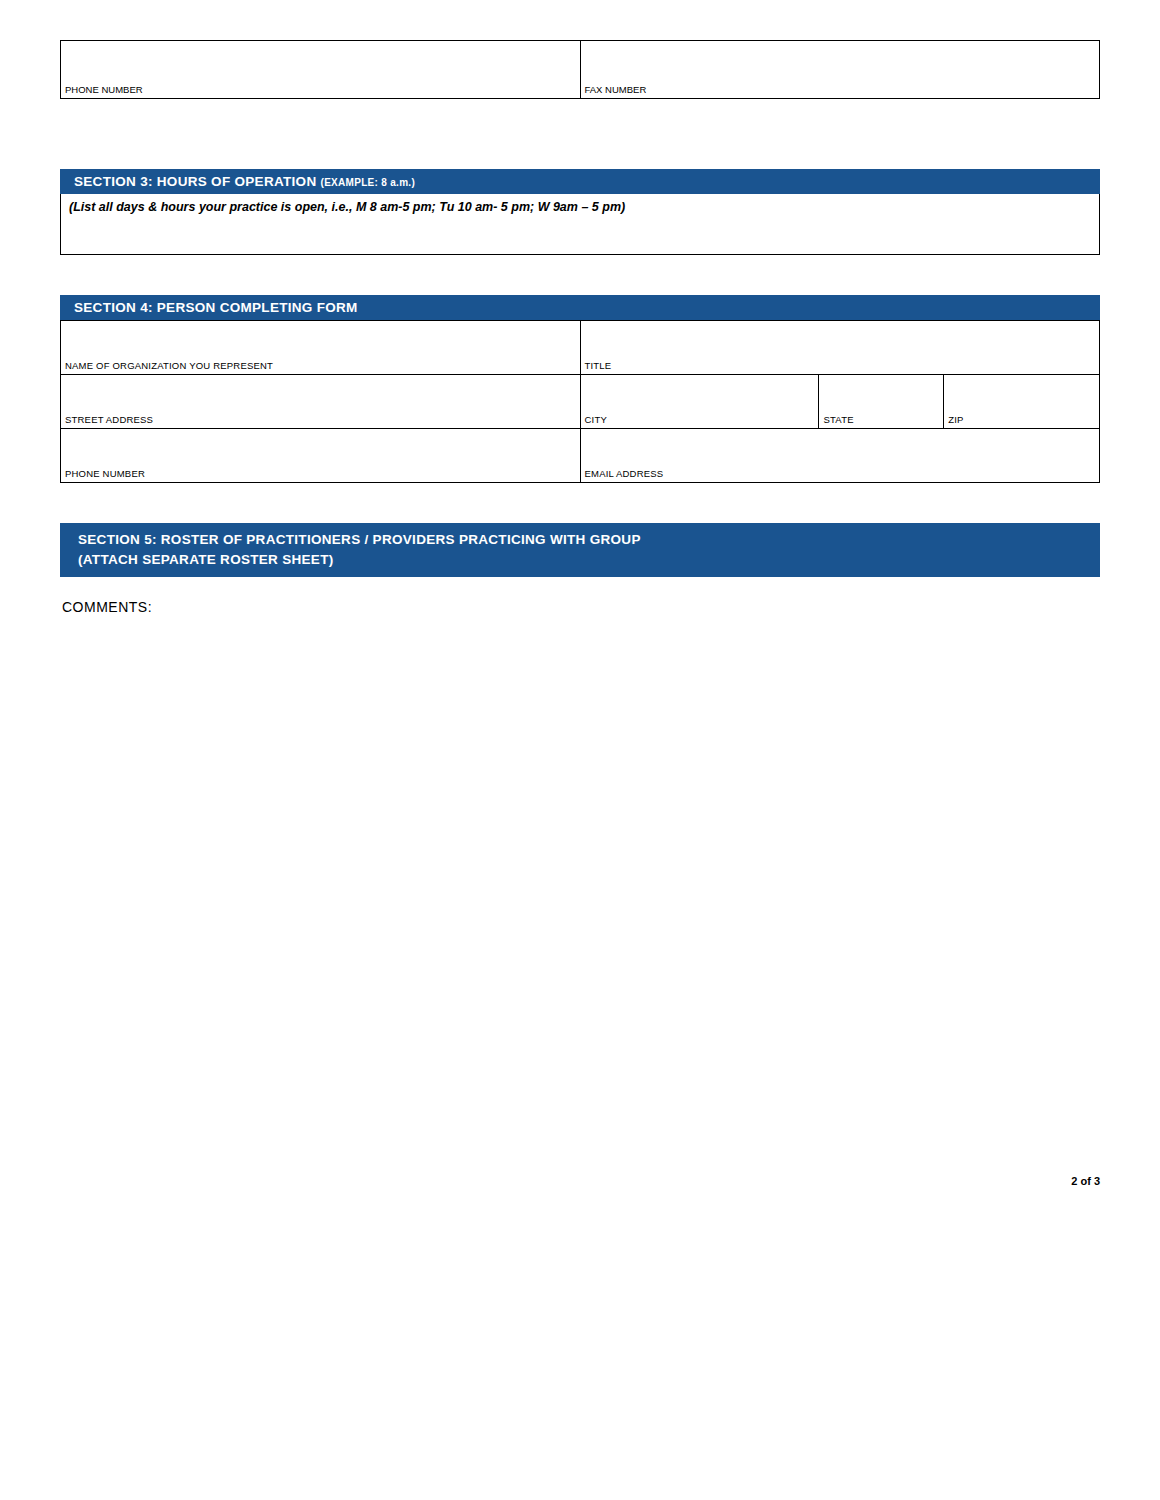| PHONE NUMBER | FAX NUMBER |
SECTION 3: HOURS OF OPERATION (EXAMPLE: 8 a.m.)
(List all days & hours your practice is open, i.e., M 8 am-5 pm; Tu 10 am- 5 pm; W 9am – 5 pm)
SECTION 4: PERSON COMPLETING FORM
| NAME OF ORGANIZATION YOU REPRESENT | TITLE |
| STREET ADDRESS | CITY | STATE | ZIP |
| PHONE NUMBER | EMAIL ADDRESS |
SECTION 5: ROSTER OF PRACTITIONERS / PROVIDERS PRACTICING WITH GROUP
(ATTACH SEPARATE ROSTER SHEET)
COMMENTS:
2 of 3